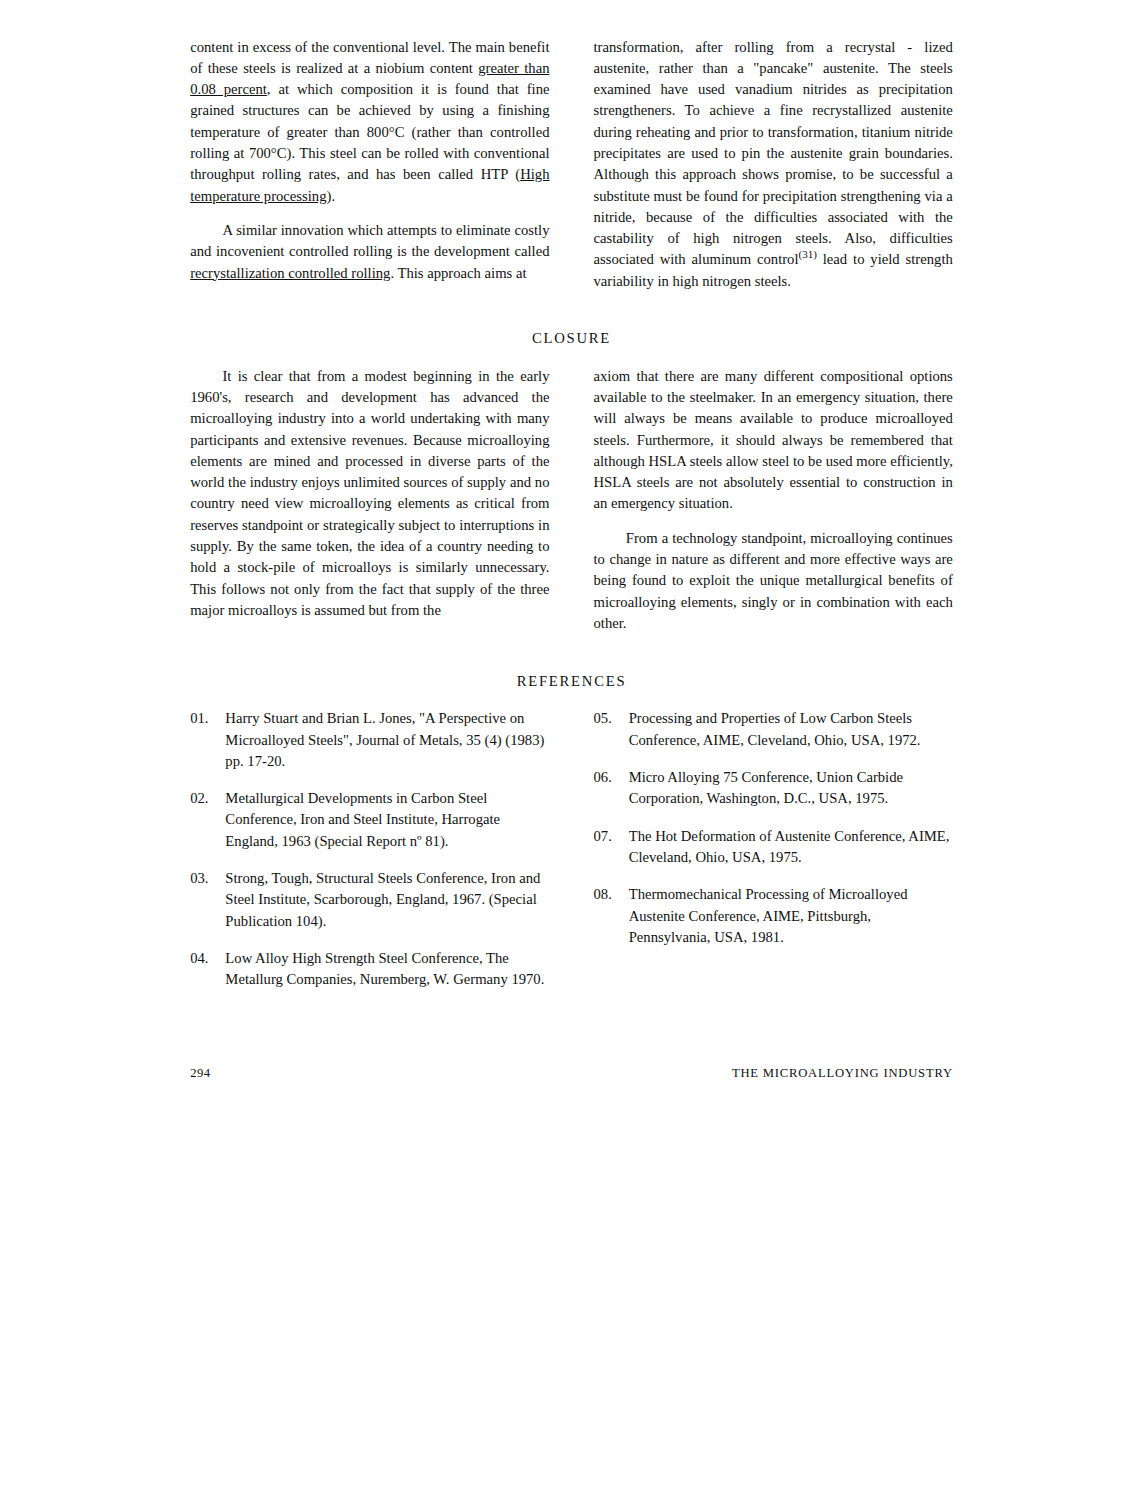content in excess of the conventional level. The main benefit of these steels is realized at a niobium content greater than 0.08 percent, at which composition it is found that fine grained structures can be achieved by using a finishing temperature of greater than 800°C (rather than controlled rolling at 700°C). This steel can be rolled with conventional throughput rolling rates, and has been called HTP (High temperature processing).
A similar innovation which attempts to eliminate costly and incovenient controlled rolling is the development called recrystallization controlled rolling. This approach aims at
transformation, after rolling from a recrystal - lized austenite, rather than a "pancake" austenite. The steels examined have used vanadium nitrides as precipitation strengtheners. To achieve a fine recrystallized austenite during reheating and prior to transformation, titanium nitride precipitates are used to pin the austenite grain boundaries. Although this approach shows promise, to be successful a substitute must be found for precipitation strengthening via a nitride, because of the difficulties associated with the castability of high nitrogen steels. Also, difficulties associated with aluminum control(31) lead to yield strength variability in high nitrogen steels.
CLOSURE
It is clear that from a modest beginning in the early 1960's, research and development has advanced the microalloying industry into a world undertaking with many participants and extensive revenues. Because microalloying elements are mined and processed in diverse parts of the world the industry enjoys unlimited sources of supply and no country need view microalloying elements as critical from reserves standpoint or strategically subject to interruptions in supply. By the same token, the idea of a country needing to hold a stock-pile of microalloys is similarly unnecessary. This follows not only from the fact that supply of the three major microalloys is assumed but from the
axiom that there are many different compositional options available to the steelmaker. In an emergency situation, there will always be means available to produce microalloyed steels. Furthermore, it should always be remembered that although HSLA steels allow steel to be used more efficiently, HSLA steels are not absolutely essential to construction in an emergency situation.
From a technology standpoint, microalloying continues to change in nature as different and more effective ways are being found to exploit the unique metallurgical benefits of microalloying elements, singly or in combination with each other.
REFERENCES
01. Harry Stuart and Brian L. Jones, "A Perspective on Microalloyed Steels", Journal of Metals, 35 (4) (1983) pp. 17-20.
02. Metallurgical Developments in Carbon Steel Conference, Iron and Steel Institute, Harrogate England, 1963 (Special Report nº 81).
03. Strong, Tough, Structural Steels Conference, Iron and Steel Institute, Scarborough, England, 1967. (Special Publication 104).
04. Low Alloy High Strength Steel Conference, The Metallurg Companies, Nuremberg, W. Germany 1970.
05. Processing and Properties of Low Carbon Steels Conference, AIME, Cleveland, Ohio, USA, 1972.
06. Micro Alloying 75 Conference, Union Carbide Corporation, Washington, D.C., USA, 1975.
07. The Hot Deformation of Austenite Conference, AIME, Cleveland, Ohio, USA, 1975.
08. Thermomechanical Processing of Microalloyed Austenite Conference, AIME, Pittsburgh, Pennsylvania, USA, 1981.
294 The Microalloying Industry